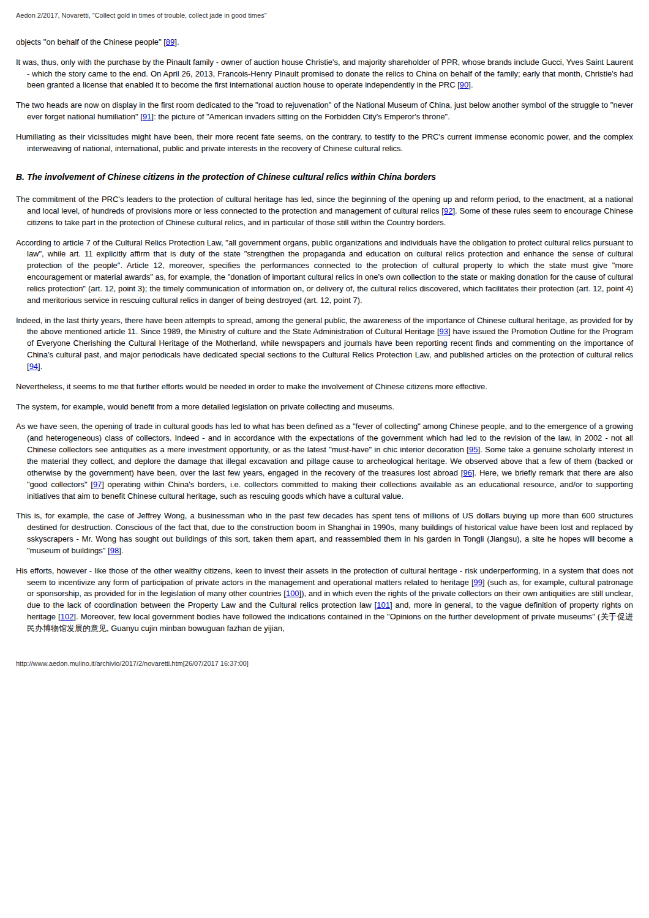Aedon 2/2017, Novaretti, "Collect gold in times of trouble, collect jade in good times"
objects "on behalf of the Chinese people" [89].
It was, thus, only with the purchase by the Pinault family - owner of auction house Christie's, and majority shareholder of PPR, whose brands include Gucci, Yves Saint Laurent - which the story came to the end. On April 26, 2013, Francois-Henry Pinault promised to donate the relics to China on behalf of the family; early that month, Christie's had been granted a license that enabled it to become the first international auction house to operate independently in the PRC [90].
The two heads are now on display in the first room dedicated to the "road to rejuvenation" of the National Museum of China, just below another symbol of the struggle to "never ever forget national humiliation" [91]: the picture of "American invaders sitting on the Forbidden City's Emperor's throne".
Humiliating as their vicissitudes might have been, their more recent fate seems, on the contrary, to testify to the PRC's current immense economic power, and the complex interweaving of national, international, public and private interests in the recovery of Chinese cultural relics.
B. The involvement of Chinese citizens in the protection of Chinese cultural relics within China borders
The commitment of the PRC's leaders to the protection of cultural heritage has led, since the beginning of the opening up and reform period, to the enactment, at a national and local level, of hundreds of provisions more or less connected to the protection and management of cultural relics [92]. Some of these rules seem to encourage Chinese citizens to take part in the protection of Chinese cultural relics, and in particular of those still within the Country borders.
According to article 7 of the Cultural Relics Protection Law, "all government organs, public organizations and individuals have the obligation to protect cultural relics pursuant to law", while art. 11 explicitly affirm that is duty of the state "strengthen the propaganda and education on cultural relics protection and enhance the sense of cultural protection of the people". Article 12, moreover, specifies the performances connected to the protection of cultural property to which the state must give "more encouragement or material awards" as, for example, the "donation of important cultural relics in one's own collection to the state or making donation for the cause of cultural relics protection" (art. 12, point 3); the timely communication of information on, or delivery of, the cultural relics discovered, which facilitates their protection (art. 12, point 4) and meritorious service in rescuing cultural relics in danger of being destroyed (art. 12, point 7).
Indeed, in the last thirty years, there have been attempts to spread, among the general public, the awareness of the importance of Chinese cultural heritage, as provided for by the above mentioned article 11. Since 1989, the Ministry of culture and the State Administration of Cultural Heritage [93] have issued the Promotion Outline for the Program of Everyone Cherishing the Cultural Heritage of the Motherland, while newspapers and journals have been reporting recent finds and commenting on the importance of China's cultural past, and major periodicals have dedicated special sections to the Cultural Relics Protection Law, and published articles on the protection of cultural relics [94].
Nevertheless, it seems to me that further efforts would be needed in order to make the involvement of Chinese citizens more effective.
The system, for example, would benefit from a more detailed legislation on private collecting and museums.
As we have seen, the opening of trade in cultural goods has led to what has been defined as a "fever of collecting" among Chinese people, and to the emergence of a growing (and heterogeneous) class of collectors. Indeed - and in accordance with the expectations of the government which had led to the revision of the law, in 2002 - not all Chinese collectors see antiquities as a mere investment opportunity, or as the latest "must-have" in chic interior decoration [95]. Some take a genuine scholarly interest in the material they collect, and deplore the damage that illegal excavation and pillage cause to archeological heritage. We observed above that a few of them (backed or otherwise by the government) have been, over the last few years, engaged in the recovery of the treasures lost abroad [96]. Here, we briefly remark that there are also "good collectors" [97] operating within China's borders, i.e. collectors committed to making their collections available as an educational resource, and/or to supporting initiatives that aim to benefit Chinese cultural heritage, such as rescuing goods which have a cultural value.
This is, for example, the case of Jeffrey Wong, a businessman who in the past few decades has spent tens of millions of US dollars buying up more than 600 structures destined for destruction. Conscious of the fact that, due to the construction boom in Shanghai in 1990s, many buildings of historical value have been lost and replaced by sskyscrapers - Mr. Wong has sought out buildings of this sort, taken them apart, and reassembled them in his garden in Tongli (Jiangsu), a site he hopes will become a "museum of buildings" [98].
His efforts, however - like those of the other wealthy citizens, keen to invest their assets in the protection of cultural heritage - risk underperforming, in a system that does not seem to incentivize any form of participation of private actors in the management and operational matters related to heritage [99] (such as, for example, cultural patronage or sponsorship, as provided for in the legislation of many other countries [100]), and in which even the rights of the private collectors on their own antiquities are still unclear, due to the lack of coordination between the Property Law and the Cultural relics protection law [101] and, more in general, to the vague definition of property rights on heritage [102]. Moreover, few local government bodies have followed the indications contained in the "Opinions on the further development of private museums" (关于促进民办博物馆发展的意见, Guanyu cujin minban bowuguan fazhan de yijian,
http://www.aedon.mulino.it/archivio/2017/2/novaretti.htm[26/07/2017 16:37:00]